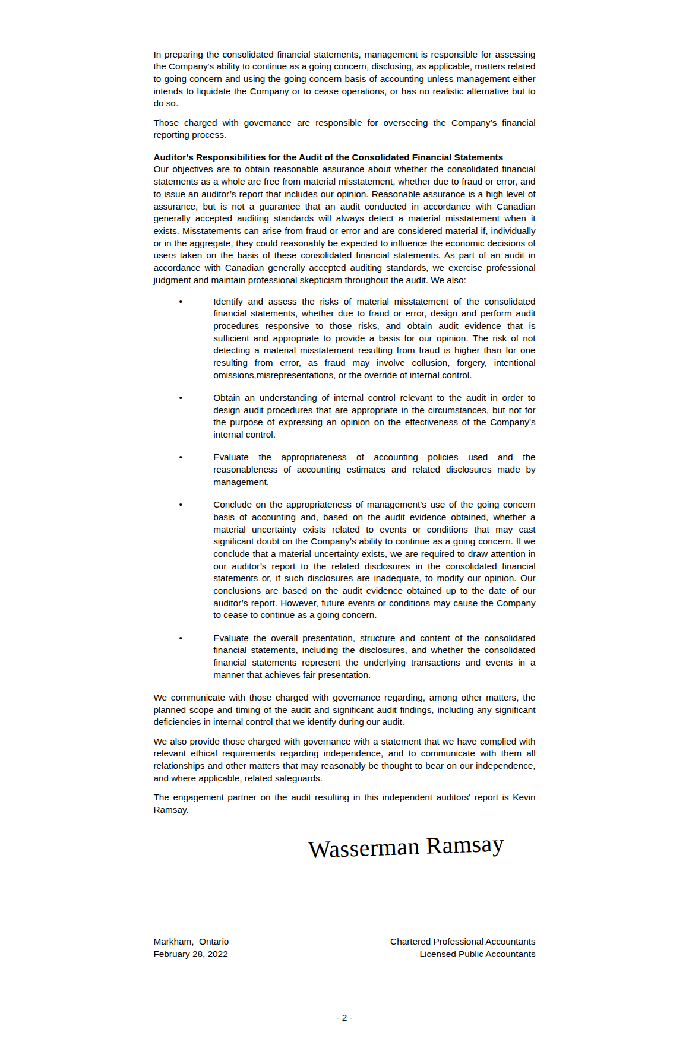In preparing the consolidated financial statements, management is responsible for assessing the Company's ability to continue as a going concern, disclosing, as applicable, matters related to going concern and using the going concern basis of accounting unless management either intends to liquidate the Company or to cease operations, or has no realistic alternative but to do so.
Those charged with governance are responsible for overseeing the Company’s financial reporting process.
Auditor’s Responsibilities for the Audit of the Consolidated Financial Statements
Our objectives are to obtain reasonable assurance about whether the consolidated financial statements as a whole are free from material misstatement, whether due to fraud or error, and to issue an auditor’s report that includes our opinion. Reasonable assurance is a high level of assurance, but is not a guarantee that an audit conducted in accordance with Canadian generally accepted auditing standards will always detect a material misstatement when it exists. Misstatements can arise from fraud or error and are considered material if, individually or in the aggregate, they could reasonably be expected to influence the economic decisions of users taken on the basis of these consolidated financial statements. As part of an audit in accordance with Canadian generally accepted auditing standards, we exercise professional judgment and maintain professional skepticism throughout the audit. We also:
Identify and assess the risks of material misstatement of the consolidated financial statements, whether due to fraud or error, design and perform audit procedures responsive to those risks, and obtain audit evidence that is sufficient and appropriate to provide a basis for our opinion. The risk of not detecting a material misstatement resulting from fraud is higher than for one resulting from error, as fraud may involve collusion, forgery, intentional omissions,misrepresentations, or the override of internal control.
Obtain an understanding of internal control relevant to the audit in order to design audit procedures that are appropriate in the circumstances, but not for the purpose of expressing an opinion on the effectiveness of the Company’s internal control.
Evaluate the appropriateness of accounting policies used and the reasonableness of accounting estimates and related disclosures made by management.
Conclude on the appropriateness of management’s use of the going concern basis of accounting and, based on the audit evidence obtained, whether a material uncertainty exists related to events or conditions that may cast significant doubt on the Company’s ability to continue as a going concern. If we conclude that a material uncertainty exists, we are required to draw attention in our auditor’s report to the related disclosures in the consolidated financial statements or, if such disclosures are inadequate, to modify our opinion. Our conclusions are based on the audit evidence obtained up to the date of our auditor’s report. However, future events or conditions may cause the Company to cease to continue as a going concern.
Evaluate the overall presentation, structure and content of the consolidated financial statements, including the disclosures, and whether the consolidated financial statements represent the underlying transactions and events in a manner that achieves fair presentation.
We communicate with those charged with governance regarding, among other matters, the planned scope and timing of the audit and significant audit findings, including any significant deficiencies in internal control that we identify during our audit.
We also provide those charged with governance with a statement that we have complied with relevant ethical requirements regarding independence, and to communicate with them all relationships and other matters that may reasonably be thought to bear on our independence, and where applicable, related safeguards.
The engagement partner on the audit resulting in this independent auditors' report is Kevin Ramsay.
Wasserman Ramsay
| Markham, Ontario | Chartered Professional Accountants |
| February 28, 2022 | Licensed Public Accountants |
- 2 -